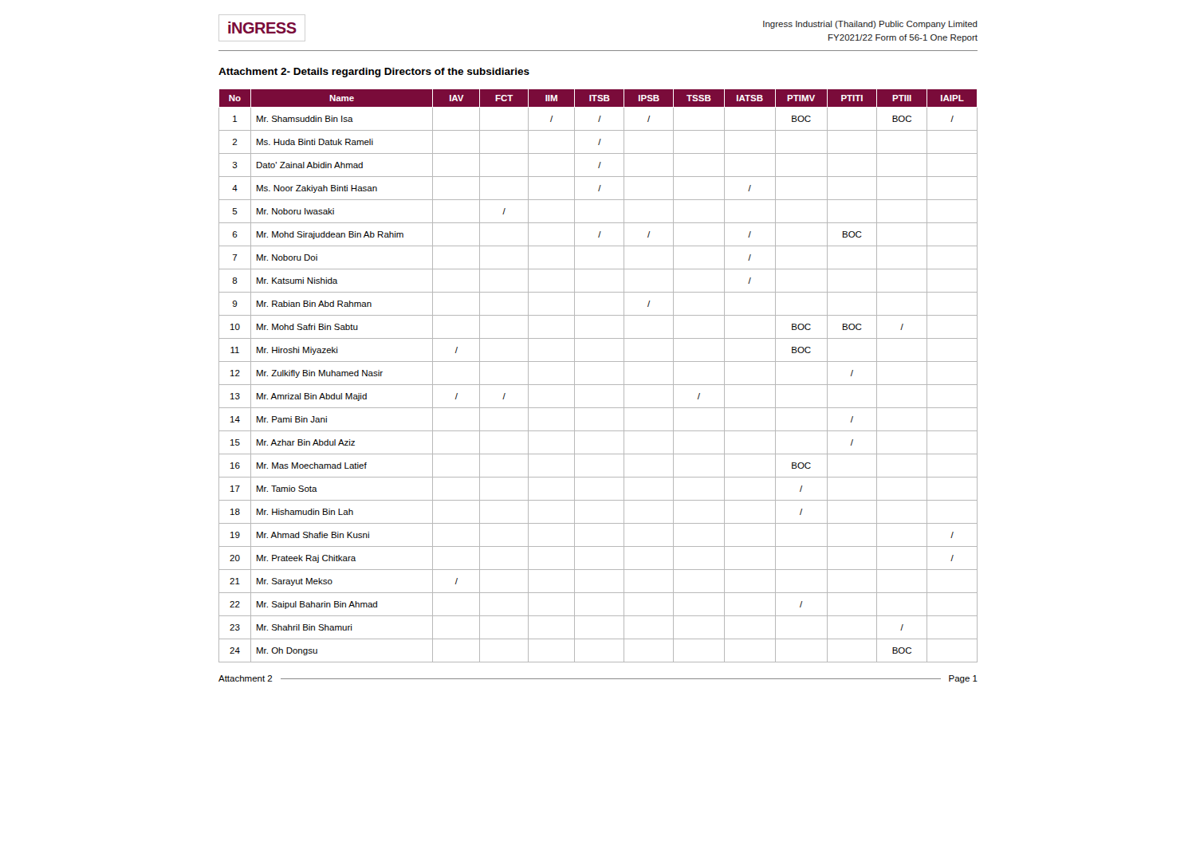iNGRESS
Ingress Industrial (Thailand) Public Company Limited
FY2021/22 Form of 56-1 One Report
Attachment 2- Details regarding Directors of the subsidiaries
| No | Name | IAV | FCT | IIM | ITSB | IPSB | TSSB | IATSB | PTIMV | PTITI | PTIII | IAIPL |
| --- | --- | --- | --- | --- | --- | --- | --- | --- | --- | --- | --- | --- |
| 1 | Mr. Shamsuddin Bin Isa | | | / | / | / | | | BOC | | BOC | / |
| 2 | Ms. Huda Binti Datuk Rameli | | | | / | | | | | | | |
| 3 | Dato' Zainal Abidin Ahmad | | | | / | | | | | | | |
| 4 | Ms. Noor Zakiyah Binti Hasan | | | | / | | | / | | | | |
| 5 | Mr. Noboru Iwasaki | | / | | | | | | | | | |
| 6 | Mr. Mohd Sirajuddean Bin Ab Rahim | | | | / | / | | / | | BOC | | |
| 7 | Mr. Noboru Doi | | | | | | | / | | | | |
| 8 | Mr. Katsumi Nishida | | | | | | | / | | | | |
| 9 | Mr. Rabian Bin Abd Rahman | | | | | / | | | | | | |
| 10 | Mr. Mohd Safri Bin Sabtu | | | | | | | | BOC | BOC | / | |
| 11 | Mr. Hiroshi Miyazeki | / | | | | | | | BOC | | | |
| 12 | Mr. Zulkifly Bin Muhamed Nasir | | | | | | | | | / | | |
| 13 | Mr. Amrizal Bin Abdul Majid | / | / | | | | / | | | | | |
| 14 | Mr. Pami Bin Jani | | | | | | | | | / | | |
| 15 | Mr. Azhar Bin Abdul Aziz | | | | | | | | | / | | |
| 16 | Mr. Mas Moechamad Latief | | | | | | | | BOC | | | |
| 17 | Mr. Tamio Sota | | | | | | | | / | | | |
| 18 | Mr. Hishamudin Bin Lah | | | | | | | | / | | | |
| 19 | Mr. Ahmad Shafie Bin Kusni | | | | | | | | | | | / |
| 20 | Mr. Prateek Raj Chitkara | | | | | | | | | | | / |
| 21 | Mr. Sarayut Mekso | / | | | | | | | | | | |
| 22 | Mr. Saipul Baharin Bin Ahmad | | | | | | | | / | | | |
| 23 | Mr. Shahril Bin Shamuri | | | | | | | | | | / | |
| 24 | Mr. Oh Dongsu | | | | | | | | | | BOC | |
Attachment 2 Page 1